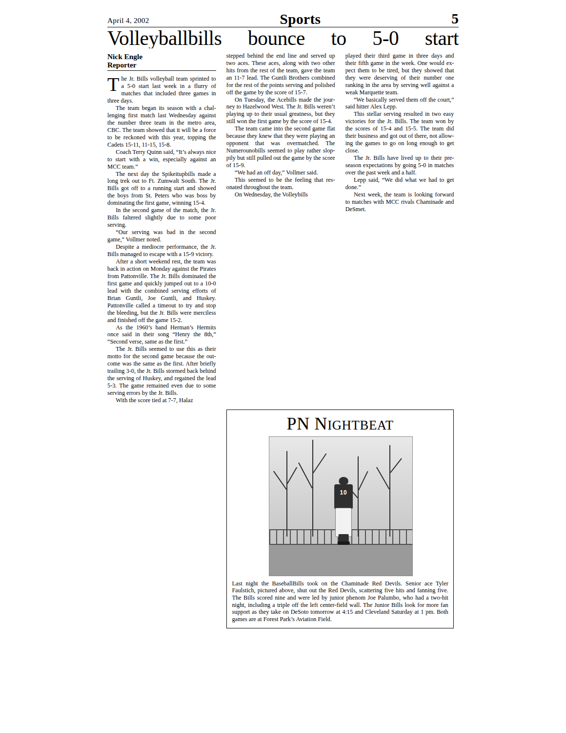April 4, 2002
Sports
5
Volleyballbills bounce to 5-0 start
Nick Engle Reporter
The Jr. Bills volleyball team sprinted to a 5-0 start last week in a flurry of matches that included three games in three days.
The team began its season with a challenging first match last Wednesday against the number three team in the metro area, CBC. The team showed that it will be a force to be reckoned with this year, topping the Cadets 15-11, 11-15, 15-8.
Coach Terry Quinn said, “It’s always nice to start with a win, especially against an MCC team.”
The next day the Spikeitupbills made a long trek out to Ft. Zumwalt South. The Jr. Bills got off to a running start and showed the boys from St. Peters who was boss by dominating the first game, winning 15-4.
In the second game of the match, the Jr. Bills faltered slightly due to some poor serving.
“Our serving was bad in the second game,” Vollmer noted.
Despite a mediocre performance, the Jr. Bills managed to escape with a 15-9 victory.
After a short weekend rest, the team was back in action on Monday against the Pirates from Pattonville. The Jr. Bills dominated the first game and quickly jumped out to a 10-0 lead with the combined serving efforts of Brian Guntli, Joe Guntli, and Huskey. Pattonville called a timeout to try and stop the bleeding, but the Jr. Bills were merciless and finished off the game 15-2.
As the 1960’s band Herman’s Hermits once said in their song “Henry the 8th,” “Second verse, same as the first.”
The Jr. Bills seemed to use this as their motto for the second game because the outcome was the same as the first. After briefly trailing 3-0, the Jr. Bills stormed back behind the serving of Huskey, and regained the lead 5-3. The game remained even due to some serving errors by the Jr. Bills.
With the score tied at 7-7, Halaz
stepped behind the end line and served up two aces. These aces, along with two other hits from the rest of the team, gave the team an 11-7 lead. The Guntli Brothers combined for the rest of the points serving and polished off the game by the score of 15-7.
On Tuesday, the Acebills made the journey to Hazelwood West. The Jr. Bills weren’t playing up to their usual greatness, but they still won the first game by the score of 15-4.
The team came into the second game flat because they knew that they were playing an opponent that was overmatched. The Numerounobills seemed to play rather sloppily but still pulled out the game by the score of 15-9.
“We had an off day,” Vollmer said.
This seemed to be the feeling that resonated throughout the team.
On Wednesday, the Volleybills
played their third game in three days and their fifth game in the week. One would expect them to be tired, but they showed that they were deserving of their number one ranking in the area by serving well against a weak Marquette team.
“We basically served them off the court,” said hitter Alex Lepp.
This stellar serving resulted in two easy victories for the Jr. Bills. The team won by the scores of 15-4 and 15-5. The team did their business and got out of there, not allowing the games to go on long enough to get close.
The Jr. Bills have lived up to their pre-season expectations by going 5-0 in matches over the past week and a half.
Lepp said, “We did what we had to get done.”
Next week, the team is looking forward to matches with MCC rivals Chaminade and DeSmet.
PN NIGHTBEAT
10
Last night the BaseballBills took on the Chaminade Red Devils. Senior ace Tyler Faulstich, pictured above, shut out the Red Devils, scattering five hits and fanning five. The Bills scored nine and were led by junior phenom Joe Palumbo, who had a two-hit night, including a triple off the left center-field wall. The Junior Bills look for more fan support as they take on DeSoto tomorrow at 4:15 and Cleveland Saturday at 1 pm. Both games are at Forest Park’s Aviation Field.